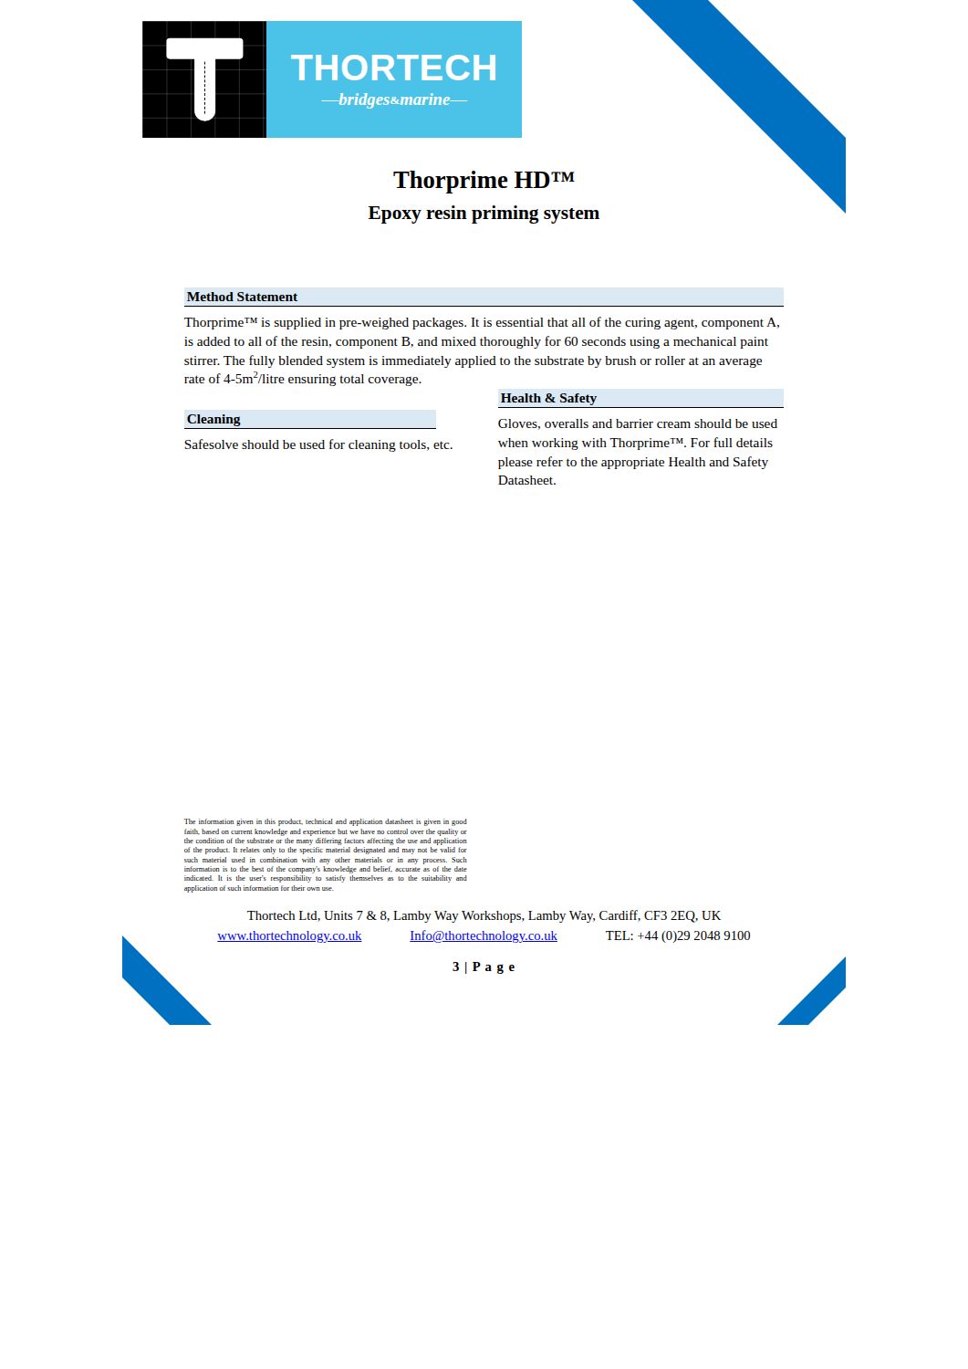THORTECH
—bridges&marine—
Thorprime HD™
Epoxy resin priming system
Method Statement
Thorprime™ is supplied in pre-weighed packages. It is essential that all of the curing agent, component A, is added to all of the resin, component B, and mixed thoroughly for 60 seconds using a mechanical paint stirrer. The fully blended system is immediately applied to the substrate by brush or roller at an average rate of 4-5m2/litre ensuring total coverage.
Cleaning
Safesolve should be used for cleaning tools, etc.
Health & Safety
Gloves, overalls and barrier cream should be used when working with Thorprime™. For full details please refer to the appropriate Health and Safety Datasheet.
The information given in this product, technical and application datasheet is given in good faith, based on current knowledge and experience but we have no control over the quality or the condition of the substrate or the many differing factors affecting the use and application of the product. It relates only to the specific material designated and may not be valid for such material used in combination with any other materials or in any process. Such information is to the best of the company's knowledge and belief, accurate as of the date indicated. It is the user's responsibility to satisfy themselves as to the suitability and application of such information for their own use.
Thortech Ltd, Units 7 & 8, Lamby Way Workshops, Lamby Way, Cardiff, CF3 2EQ, UK
www.thortechnology.co.uk Info@thortechnology.co.uk TEL: +44 (0)29 2048 9100
3 | P a g e